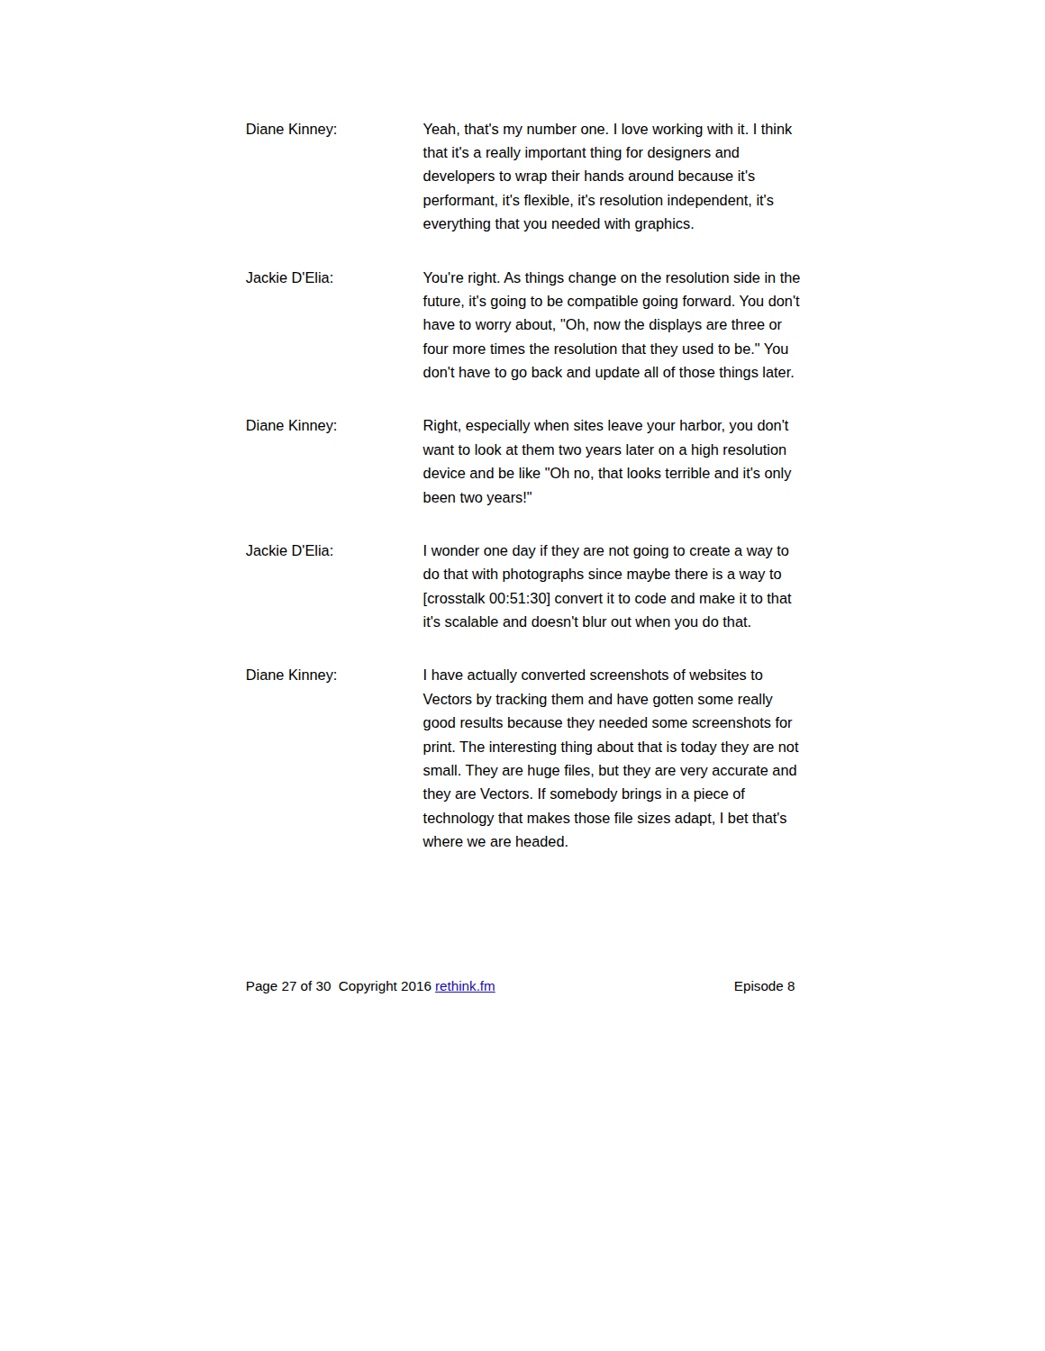Diane Kinney:
Yeah, that's my number one. I love working with it. I think that it's a really important thing for designers and developers to wrap their hands around because it's performant, it's flexible, it's resolution independent, it's everything that you needed with graphics.
Jackie D'Elia:
You're right. As things change on the resolution side in the future, it's going to be compatible going forward. You don't have to worry about, "Oh, now the displays are three or four more times the resolution that they used to be." You don't have to go back and update all of those things later.
Diane Kinney:
Right, especially when sites leave your harbor, you don't want to look at them two years later on a high resolution device and be like "Oh no, that looks terrible and it's only been two years!"
Jackie D'Elia:
I wonder one day if they are not going to create a way to do that with photographs since maybe there is a way to [crosstalk 00:51:30] convert it to code and make it to that it's scalable and doesn't blur out when you do that.
Diane Kinney:
I have actually converted screenshots of websites to Vectors by tracking them and have gotten some really good results because they needed some screenshots for print. The interesting thing about that is today they are not small. They are huge files, but they are very accurate and they are Vectors. If somebody brings in a piece of technology that makes those file sizes adapt, I bet that's where we are headed.
Page 27 of 30 Copyright 2016 rethink.fm
Episode 8